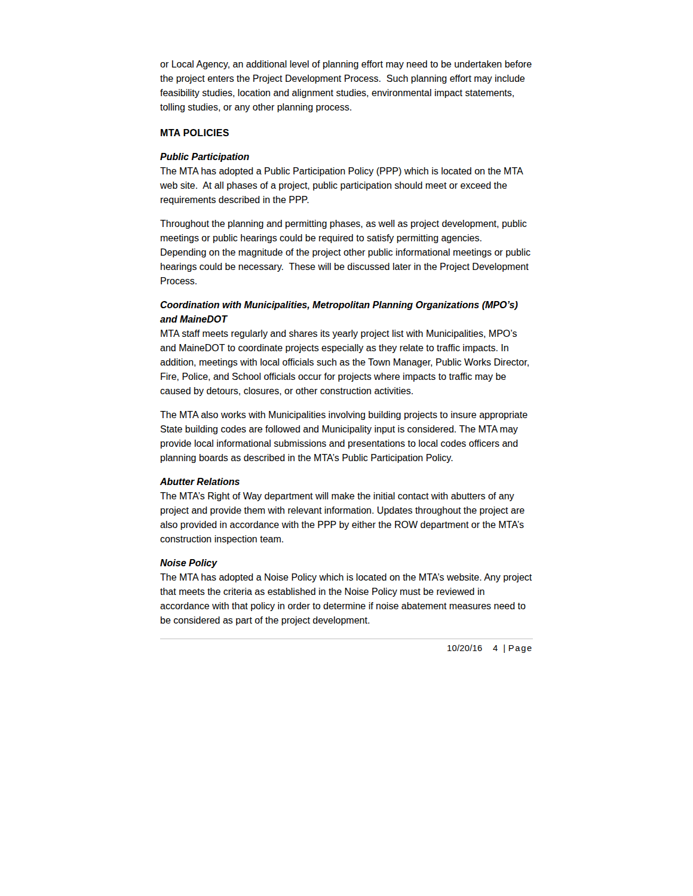or Local Agency, an additional level of planning effort may need to be undertaken before the project enters the Project Development Process. Such planning effort may include feasibility studies, location and alignment studies, environmental impact statements, tolling studies, or any other planning process.
MTA POLICIES
Public Participation
The MTA has adopted a Public Participation Policy (PPP) which is located on the MTA web site. At all phases of a project, public participation should meet or exceed the requirements described in the PPP.
Throughout the planning and permitting phases, as well as project development, public meetings or public hearings could be required to satisfy permitting agencies. Depending on the magnitude of the project other public informational meetings or public hearings could be necessary. These will be discussed later in the Project Development Process.
Coordination with Municipalities, Metropolitan Planning Organizations (MPO’s) and MaineDOT
MTA staff meets regularly and shares its yearly project list with Municipalities, MPO’s and MaineDOT to coordinate projects especially as they relate to traffic impacts. In addition, meetings with local officials such as the Town Manager, Public Works Director, Fire, Police, and School officials occur for projects where impacts to traffic may be caused by detours, closures, or other construction activities.
The MTA also works with Municipalities involving building projects to insure appropriate State building codes are followed and Municipality input is considered. The MTA may provide local informational submissions and presentations to local codes officers and planning boards as described in the MTA’s Public Participation Policy.
Abutter Relations
The MTA’s Right of Way department will make the initial contact with abutters of any project and provide them with relevant information. Updates throughout the project are also provided in accordance with the PPP by either the ROW department or the MTA’s construction inspection team.
Noise Policy
The MTA has adopted a Noise Policy which is located on the MTA’s website. Any project that meets the criteria as established in the Noise Policy must be reviewed in accordance with that policy in order to determine if noise abatement measures need to be considered as part of the project development.
10/20/164| Page